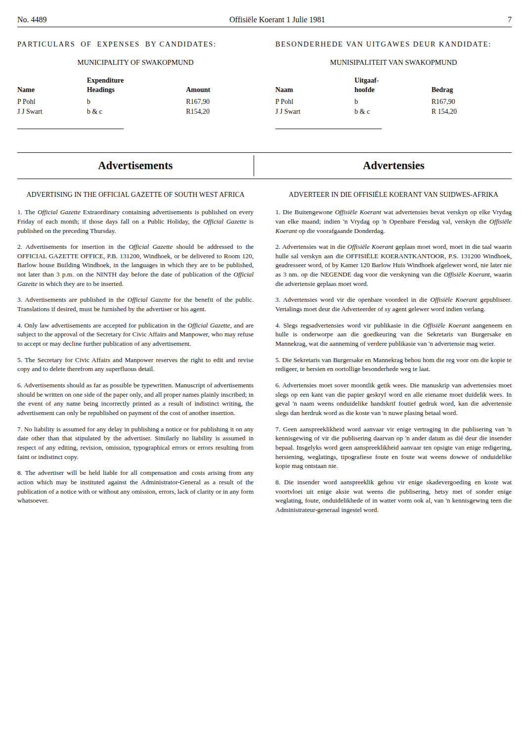No. 4489 Offisiële Koerant 1 Julie 1981 7
Particulars of expenses by candidates:
Municipality of Swakopmund
| Name | Expenditure Headings | Amount |
| --- | --- | --- |
| P Pohl | b | R167,90 |
| J J Swart | b & c | R154,20 |
Besonderhede van uitgawes deur kandidate:
Munisipaliteit van Swakopmund
| Naam | Uitgaaf- hoofde | Bedrag |
| --- | --- | --- |
| P Pohl | b | R167,90 |
| J J Swart | b & c | R 154,20 |
Advertisements
Advertensies
Advertising in the Official Gazette of South West Africa
1. The Official Gazette Extraordinary containing advertisements is published on every Friday of each month; if those days fall on a Public Holiday, the Official Gazette is published on the preceding Thursday.
2. Advertisements for insertion in the Official Gazette should be addressed to the OFFICIAL GAZETTE OFFICE, P.B. 131200, Windhoek, or be delivered to Room 120, Barlow house Building Windhoek, in the languages in which they are to be published, not later than 3 p.m. on the NINTH day before the date of publication of the Official Gazette in which they are to be inserted.
3. Advertisements are published in the Official Gazette for the benefit of the public. Translations if desired, must be furnished by the advertiser or his agent.
4. Only law advertisements are accepted for publication in the Official Gazette, and are subject to the approval of the Secretary for Civic Affairs and Manpower, who may refuse to accept or may decline further publication of any advertisement.
5. The Secretary for Civic Affairs and Manpower reserves the right to edit and revise copy and to delete therefrom any superfluous detail.
6. Advertisements should as far as possible be typewritten. Manuscript of advertisements should be written on one side of the paper only, and all proper names plainly inscribed; in the event of any name being incorrectly printed as a result of indistinct writing, the advertisement can only be republished on payment of the cost of another insertion.
7. No liability is assumed for any delay in publishing a notice or for publishing it on any date other than that stipulated by the advertiser. Similarly no liability is assumed in respect of any editing, revision, omission, typographical errors or errors resulting from faint or indistinct copy.
8. The advertiser will be held liable for all compensation and costs arising from any action which may be instituted against the Administrator-General as a result of the publication of a notice with or without any omission, errors, lack of clarity or in any form whatsoever.
Adverteer in die Offisiële Koerant van Suidwes-Afrika
1. Die Buitengewone Offisiële Koerant wat advertensies bevat verskyn op elke Vrydag van elke maand; indien 'n Vrydag op 'n Openbare Feesdag val, verskyn die Offisiële Koerant op die voorafgaande Donderdag.
2. Advertensies wat in die Offisiële Koerant geplaas moet word, moet in die taal waarin hulle sal verskyn aan die OFFISIËLE KOERANTKANTOOR, P.S. 131200 Windhoek, geadresseer word, of by Kamer 120 Barlow Huis Windhoek afgelewer word, nie later nie as 3 nm. op die NEGENDE dag voor die verskyning van die Offisiële Koerant, waarin die advertensie geplaas moet word.
3. Advertensies word vir die openbare voordeel in die Offisiële Koerant gepubliseer. Vertalings moet deur die Adverteerder of sy agent gelewer word indien verlang.
4. Slegs regsadvertensies word vir publikasie in die Offisiële Koerant aangeneem en hulle is onderworpe aan die goedkeuring van die Sekretaris van Burgersake en Mannekrag, wat die aanneming of verdere publikasie van 'n advertensie mag weier.
5. Die Sekretaris van Burgersake en Mannekrag behou hom die reg voor om die kopie te redigeer, te hersien en oortollige besonderhede weg te laat.
6. Advertensies moet sover moontlik getik wees. Die manuskrip van advertensies moet slegs op een kant van die papier geskryf word en alle eiename moet duidelik wees. In geval 'n naam weens onduidelike handskrif foutief gedruk word, kan die advertensie slegs dan herdruk word as die koste van 'n nuwe plasing betaal word.
7. Geen aanspreeklikheid word aanvaar vir enige vertraging in die publisering van 'n kennisgewing of vir die publisering daarvan op 'n ander datum as dié deur die insender bepaal. Insgelyks word geen aanspreeklikheid aanvaar ten opsigte van enige redigering, hersiening, weglatings, tipografiese foute en foute wat weens dowwe of onduidelike kopie mag ontstaan nie.
8. Die insender word aanspreeklik gehou vir enige skadevergoeding en koste wat voortvloei uit enige aksie wat weens die publisering, hetsy met of sonder enige weglating, foute, onduidelikhede of in watter vorm ook al, van 'n kennisgewing teen die Administrateur-generaal ingestel word.